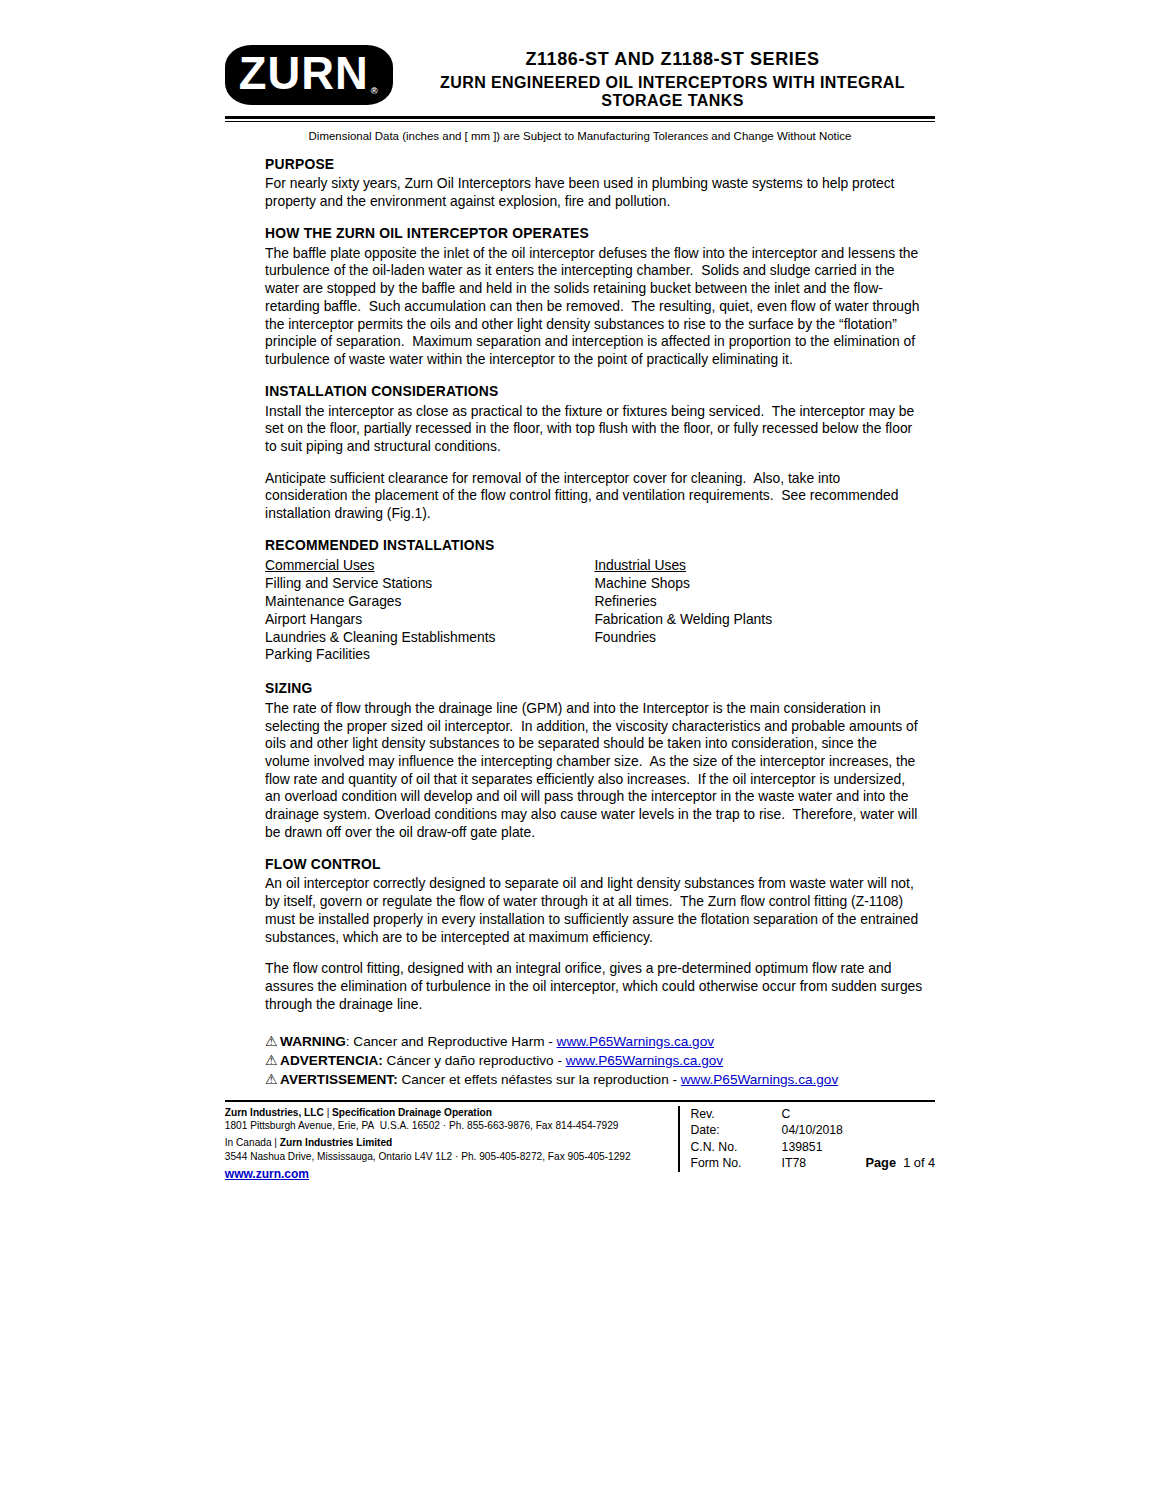ZURN®
Z1186-ST AND Z1188-ST SERIES
ZURN ENGINEERED OIL INTERCEPTORS WITH INTEGRAL STORAGE TANKS
Dimensional Data (inches and [ mm ]) are Subject to Manufacturing Tolerances and Change Without Notice
PURPOSE
For nearly sixty years, Zurn Oil Interceptors have been used in plumbing waste systems to help protect property and the environment against explosion, fire and pollution.
HOW THE ZURN OIL INTERCEPTOR OPERATES
The baffle plate opposite the inlet of the oil interceptor defuses the flow into the interceptor and lessens the turbulence of the oil-laden water as it enters the intercepting chamber. Solids and sludge carried in the water are stopped by the baffle and held in the solids retaining bucket between the inlet and the flow-retarding baffle. Such accumulation can then be removed. The resulting, quiet, even flow of water through the interceptor permits the oils and other light density substances to rise to the surface by the “flotation” principle of separation. Maximum separation and interception is affected in proportion to the elimination of turbulence of waste water within the interceptor to the point of practically eliminating it.
INSTALLATION CONSIDERATIONS
Install the interceptor as close as practical to the fixture or fixtures being serviced. The interceptor may be set on the floor, partially recessed in the floor, with top flush with the floor, or fully recessed below the floor to suit piping and structural conditions.
Anticipate sufficient clearance for removal of the interceptor cover for cleaning. Also, take into consideration the placement of the flow control fitting, and ventilation requirements. See recommended installation drawing (Fig.1).
RECOMMENDED INSTALLATIONS
Commercial Uses
Filling and Service Stations
Maintenance Garages
Airport Hangars
Laundries & Cleaning Establishments
Parking Facilities
Industrial Uses
Machine Shops
Refineries
Fabrication & Welding Plants
Foundries
SIZING
The rate of flow through the drainage line (GPM) and into the Interceptor is the main consideration in selecting the proper sized oil interceptor. In addition, the viscosity characteristics and probable amounts of oils and other light density substances to be separated should be taken into consideration, since the volume involved may influence the intercepting chamber size. As the size of the interceptor increases, the flow rate and quantity of oil that it separates efficiently also increases. If the oil interceptor is undersized, an overload condition will develop and oil will pass through the interceptor in the waste water and into the drainage system. Overload conditions may also cause water levels in the trap to rise. Therefore, water will be drawn off over the oil draw-off gate plate.
FLOW CONTROL
An oil interceptor correctly designed to separate oil and light density substances from waste water will not, by itself, govern or regulate the flow of water through it at all times. The Zurn flow control fitting (Z-1108) must be installed properly in every installation to sufficiently assure the flotation separation of the entrained substances, which are to be intercepted at maximum efficiency.
The flow control fitting, designed with an integral orifice, gives a pre-determined optimum flow rate and assures the elimination of turbulence in the oil interceptor, which could otherwise occur from sudden surges through the drainage line.
⚠WARNING: Cancer and Reproductive Harm - www.P65Warnings.ca.gov
⚠ADVERTENCIA: Cáncer y daño reproductivo - www.P65Warnings.ca.gov
⚠AVERTISSEMENT: Cancer et effets néfastes sur la reproduction - www.P65Warnings.ca.gov
Zurn Industries, LLC | Specification Drainage Operation
1801 Pittsburgh Avenue, Erie, PA U.S.A. 16502 · Ph. 855-663-9876, Fax 814-454-7929
In Canada | Zurn Industries Limited
3544 Nashua Drive, Mississauga, Ontario L4V 1L2 · Ph. 905-405-8272, Fax 905-405-1292
www.zurn.com
| Rev. | C |
| Date: | 04/10/2018 |
| C.N. No. | 139851 |
| Form No. | IT78 |
Page 1 of 4